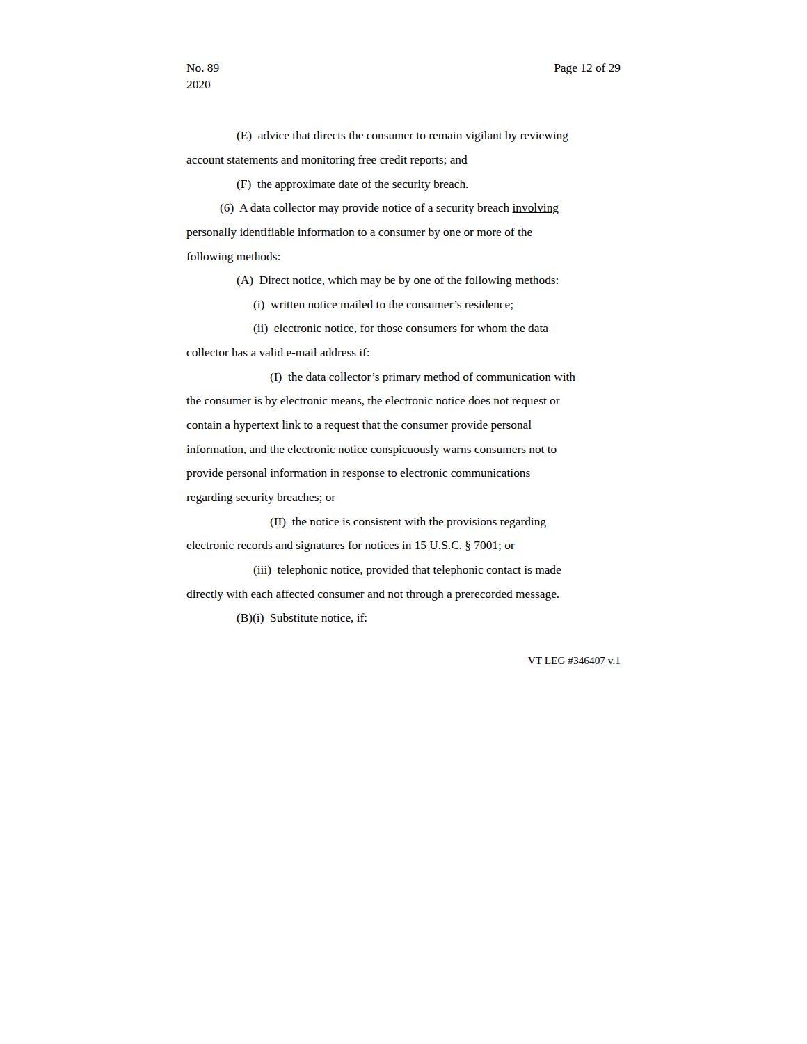No. 89
Page 12 of 29
2020
(E) advice that directs the consumer to remain vigilant by reviewing
account statements and monitoring free credit reports; and
(F) the approximate date of the security breach.
(6) A data collector may provide notice of a security breach involving
personally identifiable information to a consumer by one or more of the
following methods:
(A) Direct notice, which may be by one of the following methods:
(i) written notice mailed to the consumer’s residence;
(ii) electronic notice, for those consumers for whom the data
collector has a valid e-mail address if:
(I) the data collector’s primary method of communication with
the consumer is by electronic means, the electronic notice does not request or
contain a hypertext link to a request that the consumer provide personal
information, and the electronic notice conspicuously warns consumers not to
provide personal information in response to electronic communications
regarding security breaches; or
(II) the notice is consistent with the provisions regarding
electronic records and signatures for notices in 15 U.S.C. § 7001; or
(iii) telephonic notice, provided that telephonic contact is made
directly with each affected consumer and not through a prerecorded message.
(B)(i) Substitute notice, if:
VT LEG #346407 v.1